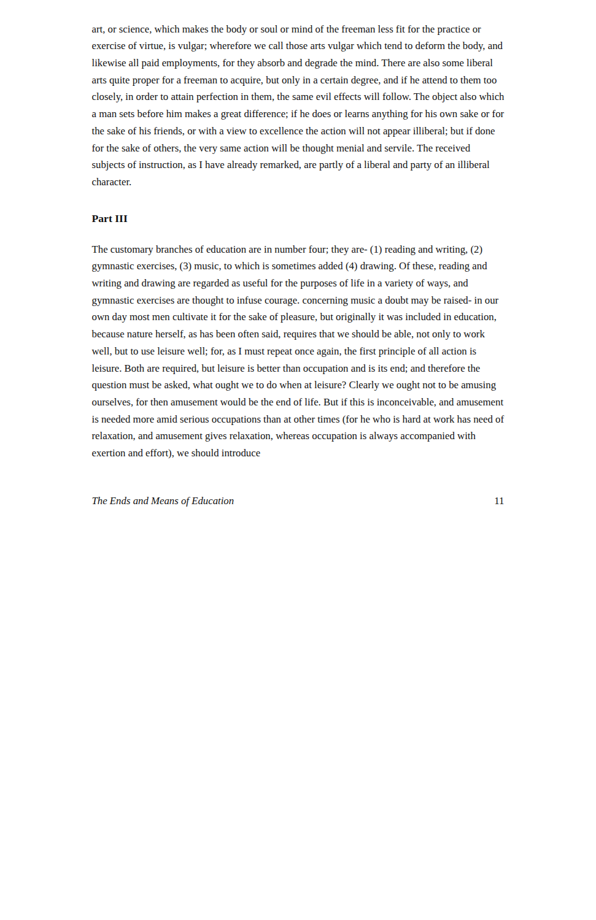art, or science, which makes the body or soul or mind of the freeman less fit for the practice or exercise of virtue, is vulgar; wherefore we call those arts vulgar which tend to deform the body, and likewise all paid employments, for they absorb and degrade the mind. There are also some liberal arts quite proper for a freeman to acquire, but only in a certain degree, and if he attend to them too closely, in order to attain perfection in them, the same evil effects will follow. The object also which a man sets before him makes a great difference; if he does or learns anything for his own sake or for the sake of his friends, or with a view to excellence the action will not appear illiberal; but if done for the sake of others, the very same action will be thought menial and servile. The received subjects of instruction, as I have already remarked, are partly of a liberal and party of an illiberal character.
Part III
The customary branches of education are in number four; they are- (1) reading and writing, (2) gymnastic exercises, (3) music, to which is sometimes added (4) drawing. Of these, reading and writing and drawing are regarded as useful for the purposes of life in a variety of ways, and gymnastic exercises are thought to infuse courage. concerning music a doubt may be raised- in our own day most men cultivate it for the sake of pleasure, but originally it was included in education, because nature herself, as has been often said, requires that we should be able, not only to work well, but to use leisure well; for, as I must repeat once again, the first principle of all action is leisure. Both are required, but leisure is better than occupation and is its end; and therefore the question must be asked, what ought we to do when at leisure? Clearly we ought not to be amusing ourselves, for then amusement would be the end of life. But if this is inconceivable, and amusement is needed more amid serious occupations than at other times (for he who is hard at work has need of relaxation, and amusement gives relaxation, whereas occupation is always accompanied with exertion and effort), we should introduce
The Ends and Means of Education 11